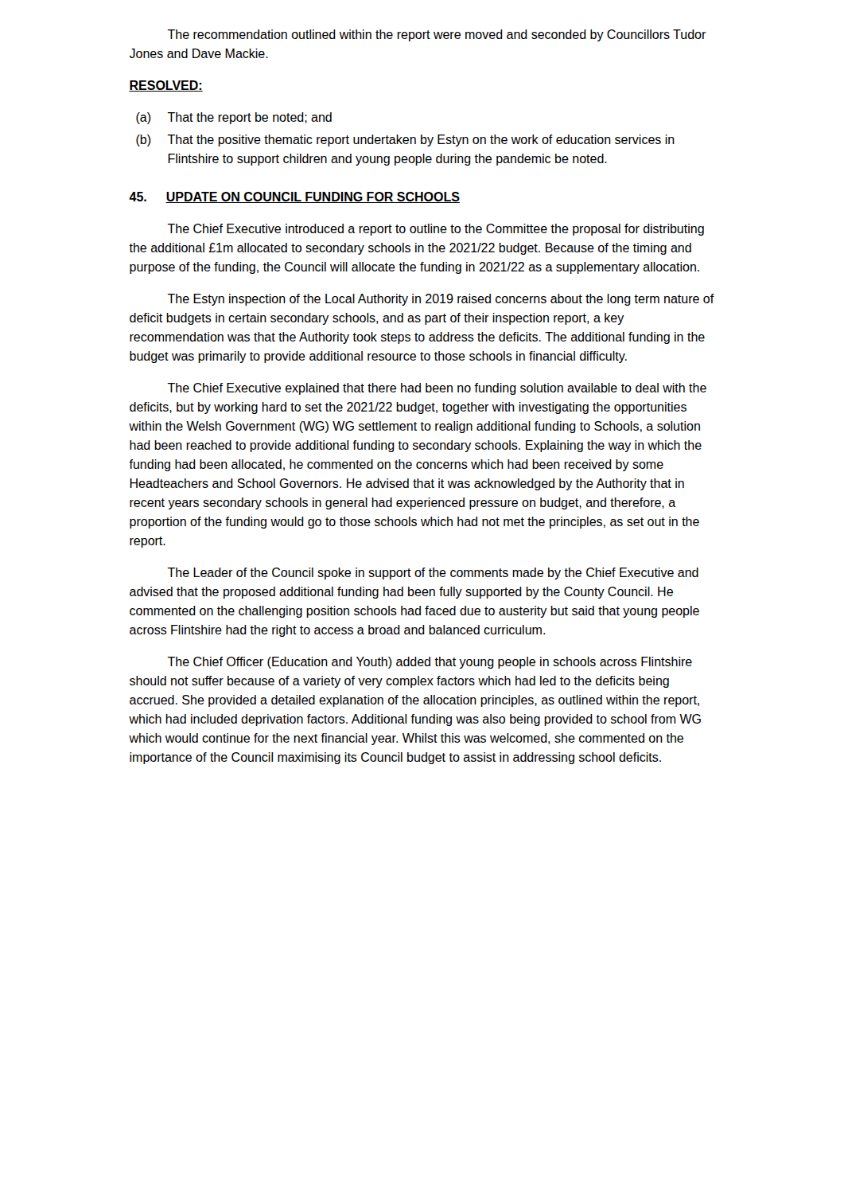The recommendation outlined within the report were moved and seconded by Councillors Tudor Jones and Dave Mackie.
RESOLVED:
(a) That the report be noted; and
(b) That the positive thematic report undertaken by Estyn on the work of education services in Flintshire to support children and young people during the pandemic be noted.
45. UPDATE ON COUNCIL FUNDING FOR SCHOOLS
The Chief Executive introduced a report to outline to the Committee the proposal for distributing the additional £1m allocated to secondary schools in the 2021/22 budget. Because of the timing and purpose of the funding, the Council will allocate the funding in 2021/22 as a supplementary allocation.
The Estyn inspection of the Local Authority in 2019 raised concerns about the long term nature of deficit budgets in certain secondary schools, and as part of their inspection report, a key recommendation was that the Authority took steps to address the deficits. The additional funding in the budget was primarily to provide additional resource to those schools in financial difficulty.
The Chief Executive explained that there had been no funding solution available to deal with the deficits, but by working hard to set the 2021/22 budget, together with investigating the opportunities within the Welsh Government (WG) WG settlement to realign additional funding to Schools, a solution had been reached to provide additional funding to secondary schools. Explaining the way in which the funding had been allocated, he commented on the concerns which had been received by some Headteachers and School Governors. He advised that it was acknowledged by the Authority that in recent years secondary schools in general had experienced pressure on budget, and therefore, a proportion of the funding would go to those schools which had not met the principles, as set out in the report.
The Leader of the Council spoke in support of the comments made by the Chief Executive and advised that the proposed additional funding had been fully supported by the County Council. He commented on the challenging position schools had faced due to austerity but said that young people across Flintshire had the right to access a broad and balanced curriculum.
The Chief Officer (Education and Youth) added that young people in schools across Flintshire should not suffer because of a variety of very complex factors which had led to the deficits being accrued. She provided a detailed explanation of the allocation principles, as outlined within the report, which had included deprivation factors. Additional funding was also being provided to school from WG which would continue for the next financial year. Whilst this was welcomed, she commented on the importance of the Council maximising its Council budget to assist in addressing school deficits.